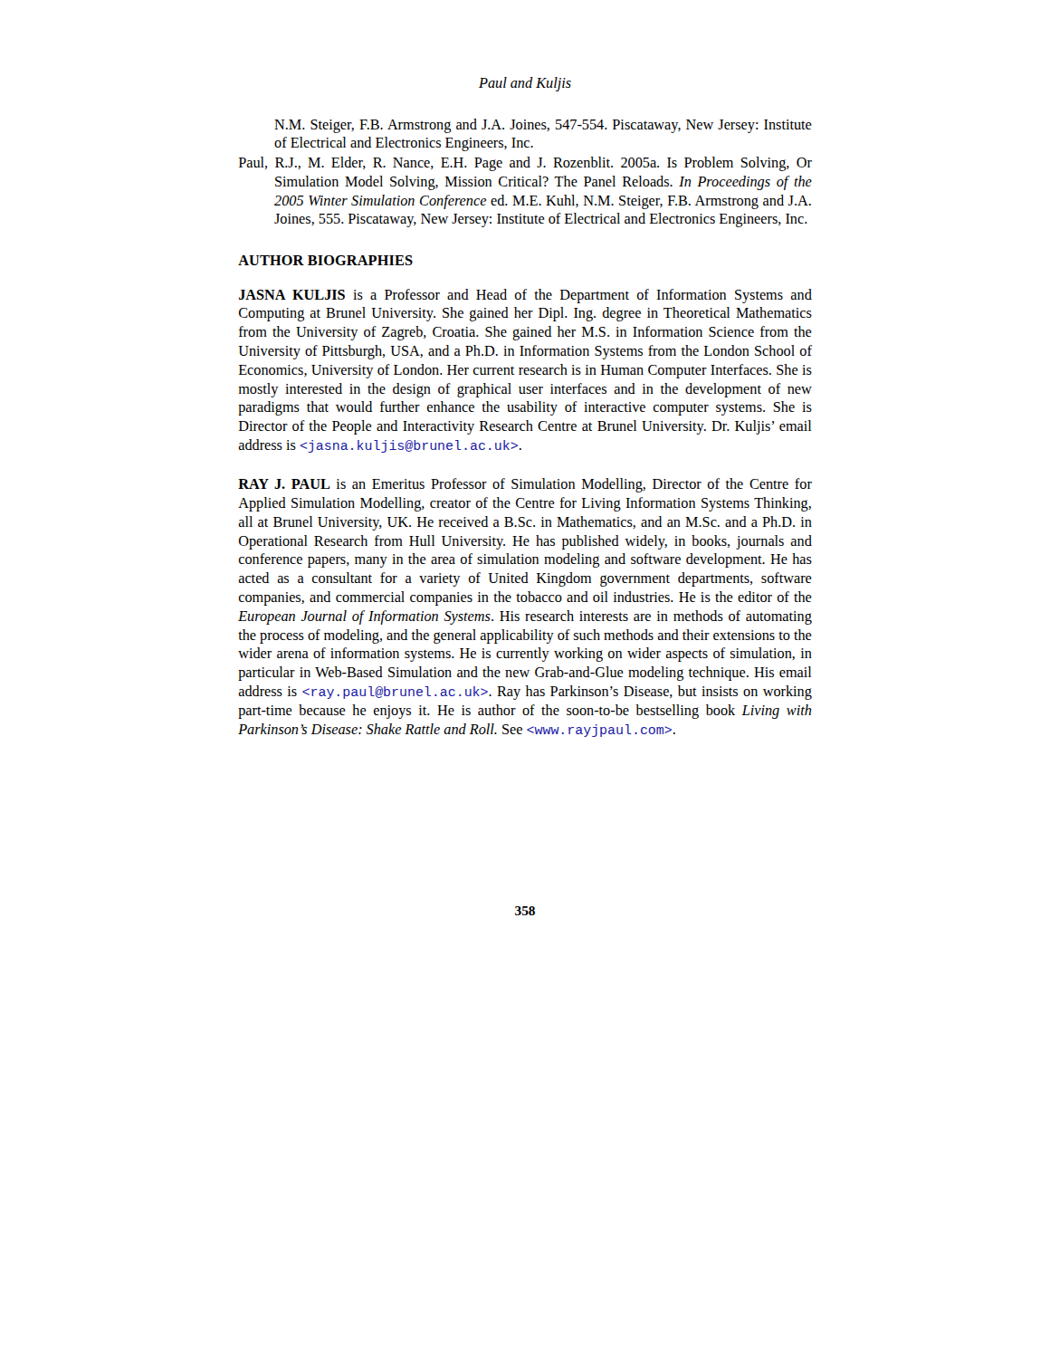Paul and Kuljis
N.M. Steiger, F.B. Armstrong and J.A. Joines, 547-554. Piscataway, New Jersey: Institute of Electrical and Electronics Engineers, Inc.
Paul, R.J., M. Elder, R. Nance, E.H. Page and J. Rozenblit. 2005a. Is Problem Solving, Or Simulation Model Solving, Mission Critical? The Panel Reloads. In Proceedings of the 2005 Winter Simulation Conference ed. M.E. Kuhl, N.M. Steiger, F.B. Armstrong and J.A. Joines, 555. Piscataway, New Jersey: Institute of Electrical and Electronics Engineers, Inc.
AUTHOR BIOGRAPHIES
JASNA KULJIS is a Professor and Head of the Department of Information Systems and Computing at Brunel University. She gained her Dipl. Ing. degree in Theoretical Mathematics from the University of Zagreb, Croatia. She gained her M.S. in Information Science from the University of Pittsburgh, USA, and a Ph.D. in Information Systems from the London School of Economics, University of London. Her current research is in Human Computer Interfaces. She is mostly interested in the design of graphical user interfaces and in the development of new paradigms that would further enhance the usability of interactive computer systems. She is Director of the People and Interactivity Research Centre at Brunel University. Dr. Kuljis’ email address is <jasna.kuljis@brunel.ac.uk>.
RAY J. PAUL is an Emeritus Professor of Simulation Modelling, Director of the Centre for Applied Simulation Modelling, creator of the Centre for Living Information Systems Thinking, all at Brunel University, UK. He received a B.Sc. in Mathematics, and an M.Sc. and a Ph.D. in Operational Research from Hull University. He has published widely, in books, journals and conference papers, many in the area of simulation modeling and software development. He has acted as a consultant for a variety of United Kingdom government departments, software companies, and commercial companies in the tobacco and oil industries. He is the editor of the European Journal of Information Systems. His research interests are in methods of automating the process of modeling, and the general applicability of such methods and their extensions to the wider arena of information systems. He is currently working on wider aspects of simulation, in particular in Web-Based Simulation and the new Grab-and-Glue modeling technique. His email address is <ray.paul@brunel.ac.uk>. Ray has Parkinson’s Disease, but insists on working part-time because he enjoys it. He is author of the soon-to-be bestselling book Living with Parkinson’s Disease: Shake Rattle and Roll. See <www.rayjpaul.com>.
358